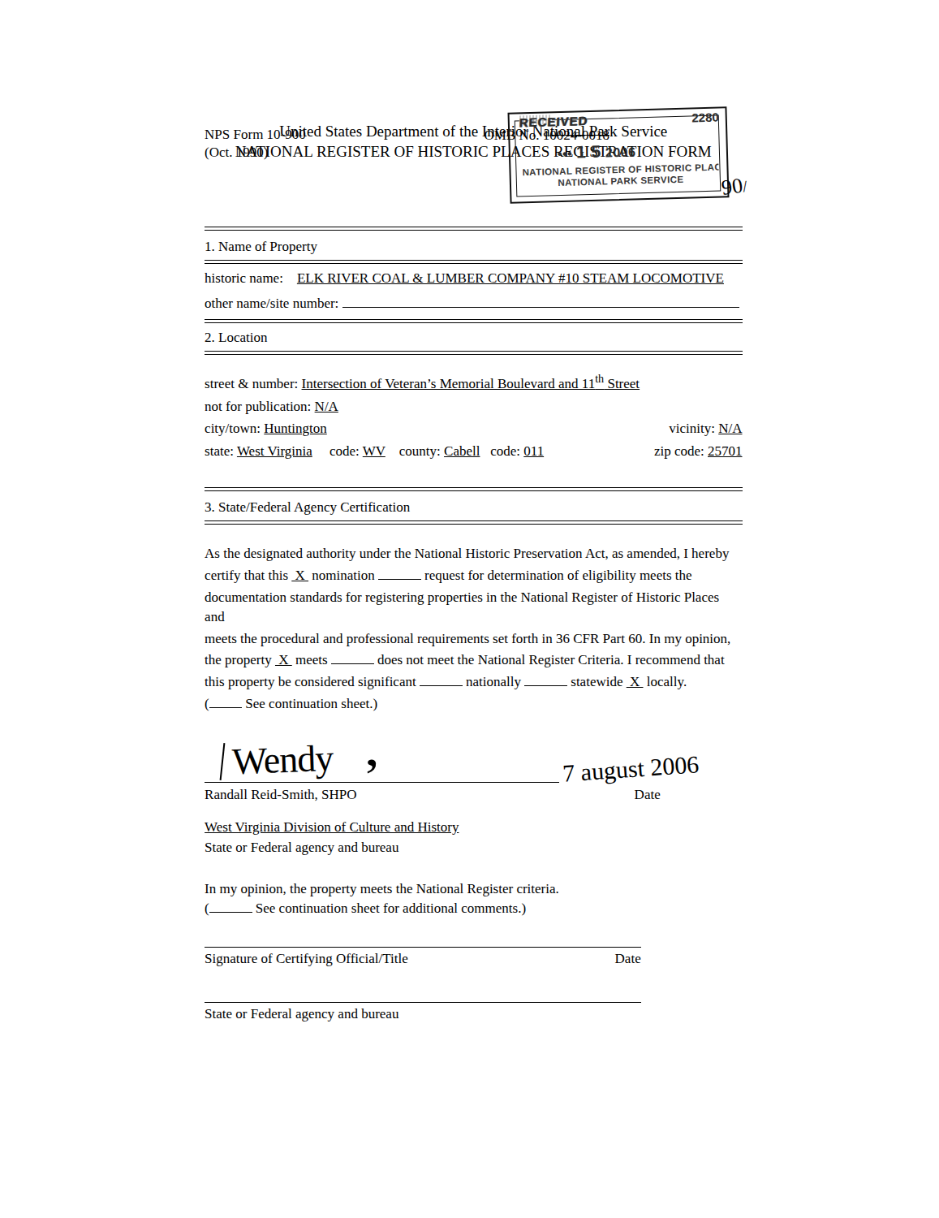NPS Form 10-900
(Oct. 1990)
OMB No. 10024-0018
RECEIVED
2280
••• 1 5 2006
NATIONAL REGISTER OF HISTORIC PLACES
NATIONAL PARK SERVICE
90/
United States Department of the Interior National Park Service
NATIONAL REGISTER OF HISTORIC PLACES REGISTRATION FORM
1. Name of Property
historic name: ELK RIVER COAL & LUMBER COMPANY #10 STEAM LOCOMOTIVE
other name/site number:
2. Location
street & number: Intersection of Veteran’s Memorial Boulevard and 11th Street
not for publication: N/A
city/town: Huntington vicinity: N/A
state: West Virginia code: WV county: Cabell code: 011 zip code: 25701
3. State/Federal Agency Certification
As the designated authority under the National Historic Preservation Act, as amended, I hereby
certify that this X nomination request for determination of eligibility meets the
documentation standards for registering properties in the National Register of Historic Places and
meets the procedural and professional requirements set forth in 36 CFR Part 60. In my opinion,
the property X meets does not meet the National Register Criteria. I recommend that
this property be considered significant nationally statewide X locally.
( See continuation sheet.)
Wendy
’
Randall Reid-Smith, SHPO
7 august 2006
Date
West Virginia Division of Culture and History
State or Federal agency and bureau
In my opinion, the property meets the National Register criteria.
( See continuation sheet for additional comments.)
Signature of Certifying Official/Title Date
State or Federal agency and bureau